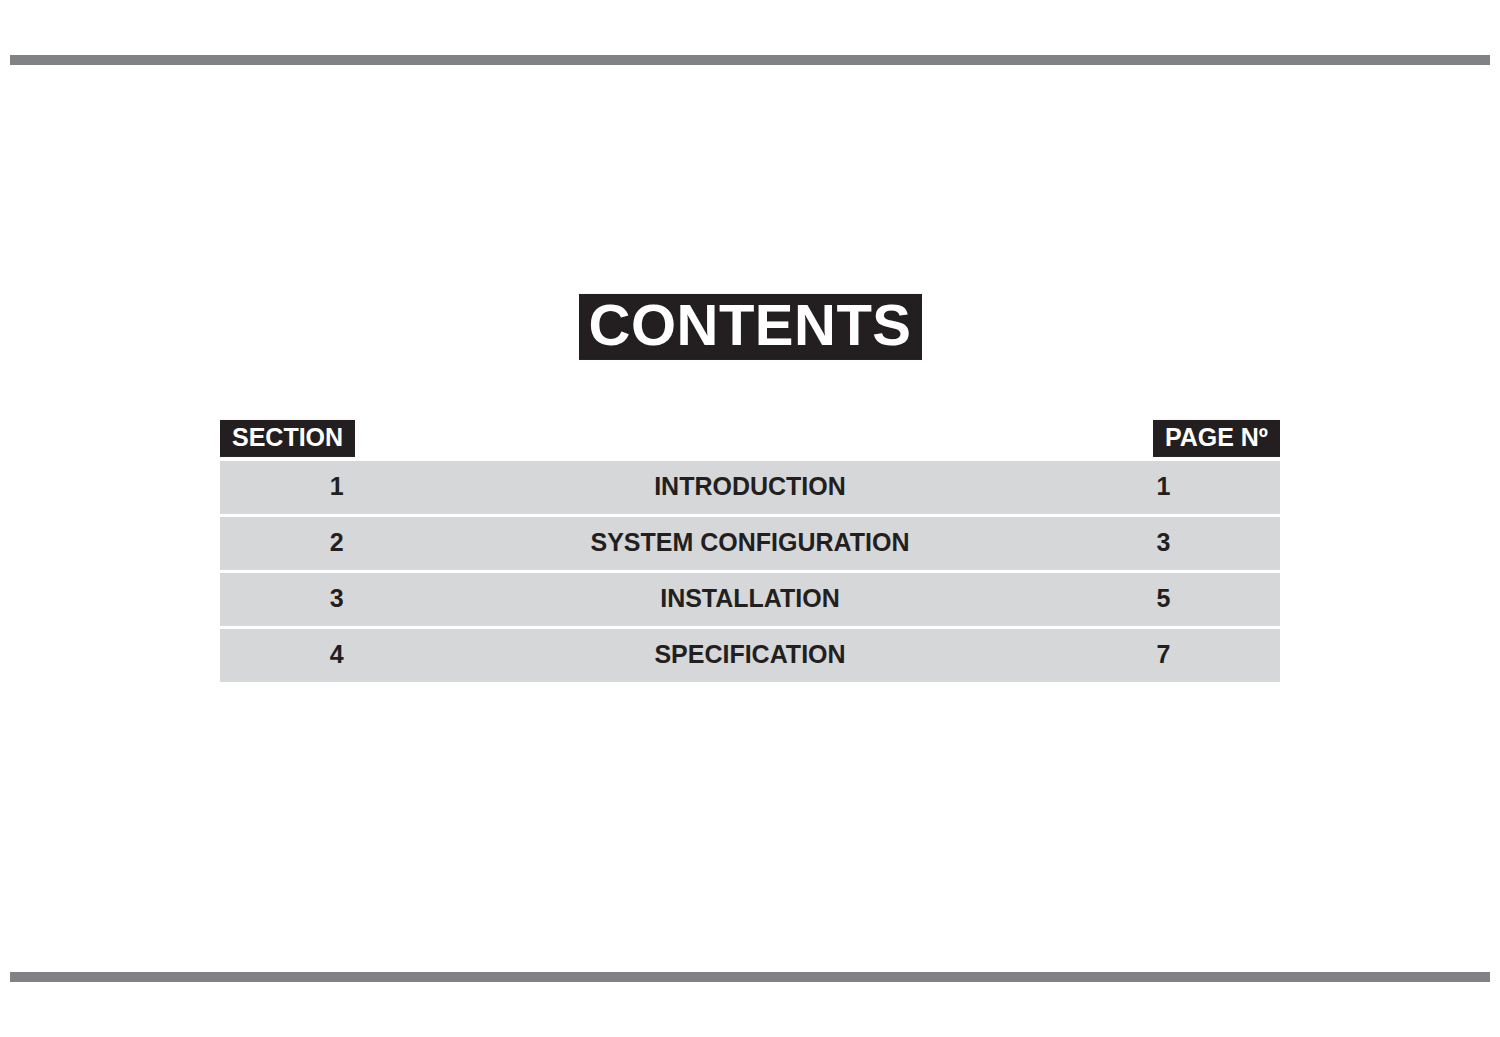CONTENTS
| SECTION | | PAGE Nº |
| --- | --- | --- |
| 1 | INTRODUCTION | 1 |
| 2 | SYSTEM CONFIGURATION | 3 |
| 3 | INSTALLATION | 5 |
| 4 | SPECIFICATION | 7 |